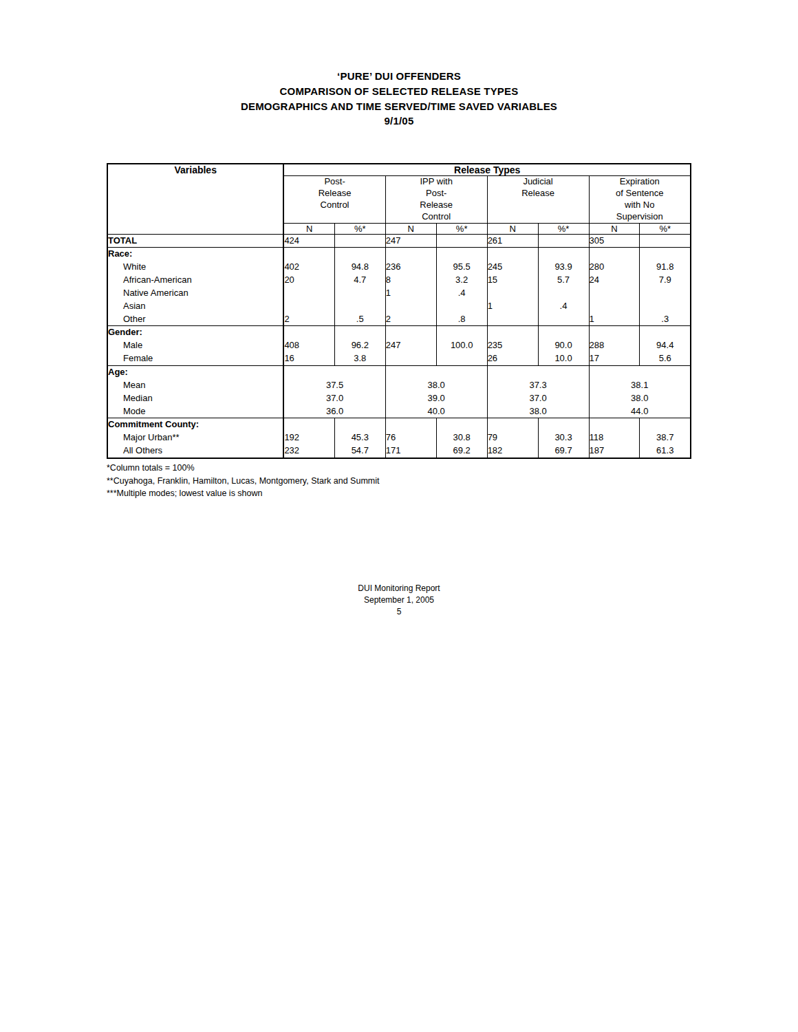‘PURE’ DUI OFFENDERS
COMPARISON OF SELECTED RELEASE TYPES
DEMOGRAPHICS AND TIME SERVED/TIME SAVED VARIABLES
9/1/05
| Variables | Release Types |
| Post- Release Control | IPP with Post- Release Control | Judicial Release | Expiration of Sentence with No Supervision |
| N | %* | N | %* | N | %* | N | %* |
| TOTAL | 424 | | 247 | | 261 | | 305 | |
| Race: White African-American Native American Asian Other | 402 20 2 | 94.8 4.7 .5 | 236 8 1 2 | 95.5 3.2 .4 .8 | 245 15 1 | 93.9 5.7 .4 | 280 24 1 | 91.8 7.9 .3 |
| Gender: Male Female | 408 16 | 96.2 3.8 | 247 | 100.0 | 235 26 | 90.0 10.0 | 288 17 | 94.4 5.6 |
| Age: Mean Median Mode | 37.5 37.0 36.0 | 38.0 39.0 40.0 | 37.3 37.0 38.0 | 38.1 38.0 44.0 |
| Commitment County: Major Urban** All Others | 192 232 | 45.3 54.7 | 76 171 | 30.8 69.2 | 79 182 | 30.3 69.7 | 118 187 | 38.7 61.3 |
*Column totals = 100%
**Cuyahoga, Franklin, Hamilton, Lucas, Montgomery, Stark and Summit
***Multiple modes; lowest value is shown
DUI Monitoring Report
September 1, 2005
5